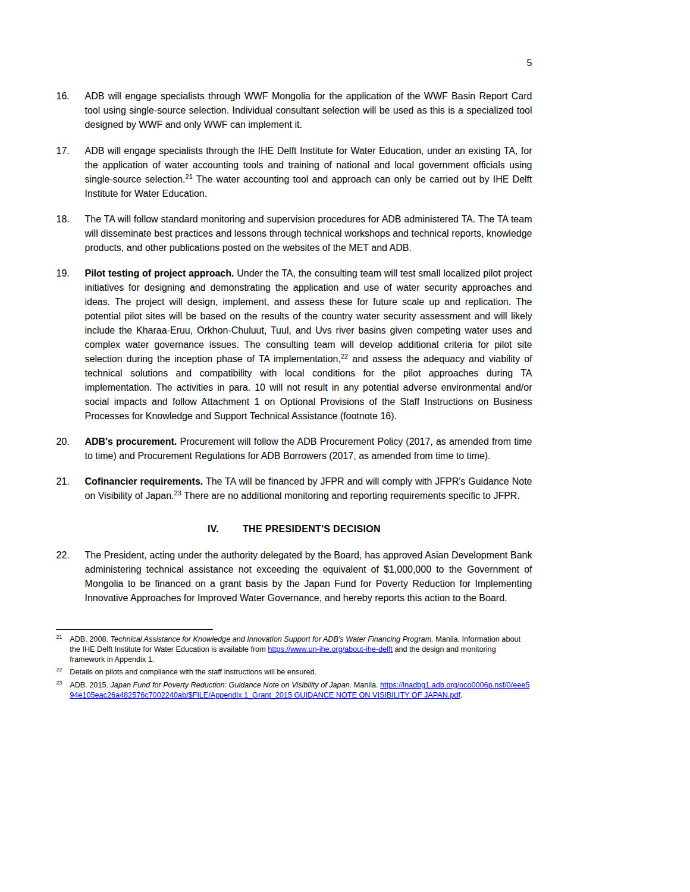5
16.
ADB will engage specialists through WWF Mongolia for the application of the WWF Basin Report Card tool using single-source selection. Individual consultant selection will be used as this is a specialized tool designed by WWF and only WWF can implement it.
17.
ADB will engage specialists through the IHE Delft Institute for Water Education, under an existing TA, for the application of water accounting tools and training of national and local government officials using single-source selection.21 The water accounting tool and approach can only be carried out by IHE Delft Institute for Water Education.
18.
The TA will follow standard monitoring and supervision procedures for ADB administered TA. The TA team will disseminate best practices and lessons through technical workshops and technical reports, knowledge products, and other publications posted on the websites of the MET and ADB.
19.
Pilot testing of project approach. Under the TA, the consulting team will test small localized pilot project initiatives for designing and demonstrating the application and use of water security approaches and ideas. The project will design, implement, and assess these for future scale up and replication. The potential pilot sites will be based on the results of the country water security assessment and will likely include the Kharaa-Eruu, Orkhon-Chuluut, Tuul, and Uvs river basins given competing water uses and complex water governance issues. The consulting team will develop additional criteria for pilot site selection during the inception phase of TA implementation,22 and assess the adequacy and viability of technical solutions and compatibility with local conditions for the pilot approaches during TA implementation. The activities in para. 10 will not result in any potential adverse environmental and/or social impacts and follow Attachment 1 on Optional Provisions of the Staff Instructions on Business Processes for Knowledge and Support Technical Assistance (footnote 16).
20.
ADB's procurement. Procurement will follow the ADB Procurement Policy (2017, as amended from time to time) and Procurement Regulations for ADB Borrowers (2017, as amended from time to time).
21.
Cofinancier requirements. The TA will be financed by JFPR and will comply with JFPR's Guidance Note on Visibility of Japan.23 There are no additional monitoring and reporting requirements specific to JFPR.
IV. THE PRESIDENT'S DECISION
22.
The President, acting under the authority delegated by the Board, has approved Asian Development Bank administering technical assistance not exceeding the equivalent of $1,000,000 to the Government of Mongolia to be financed on a grant basis by the Japan Fund for Poverty Reduction for Implementing Innovative Approaches for Improved Water Governance, and hereby reports this action to the Board.
21
ADB. 2008. Technical Assistance for Knowledge and Innovation Support for ADB's Water Financing Program. Manila. Information about the IHE Delft Institute for Water Education is available from https://www.un-ihe.org/about-ihe-delft and the design and monitoring framework in Appendix 1.
22
Details on pilots and compliance with the staff instructions will be ensured.
23
ADB. 2015. Japan Fund for Poverty Reduction: Guidance Note on Visibility of Japan. Manila. https://lnadbg1.adb.org/oco0006p.nsf/0/eee594e105eac26a482576c7002240ab/$FILE/Appendix 1_Grant_2015 GUIDANCE NOTE ON VISIBILITY OF JAPAN.pdf.